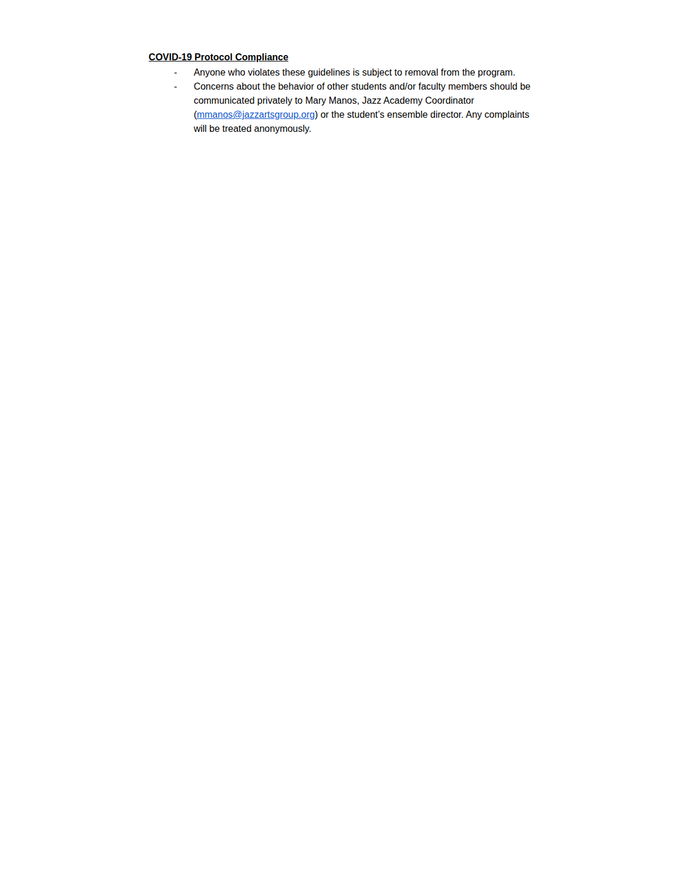COVID-19 Protocol Compliance
Anyone who violates these guidelines is subject to removal from the program.
Concerns about the behavior of other students and/or faculty members should be communicated privately to Mary Manos, Jazz Academy Coordinator (mmanos@jazzartsgroup.org) or the student’s ensemble director. Any complaints will be treated anonymously.